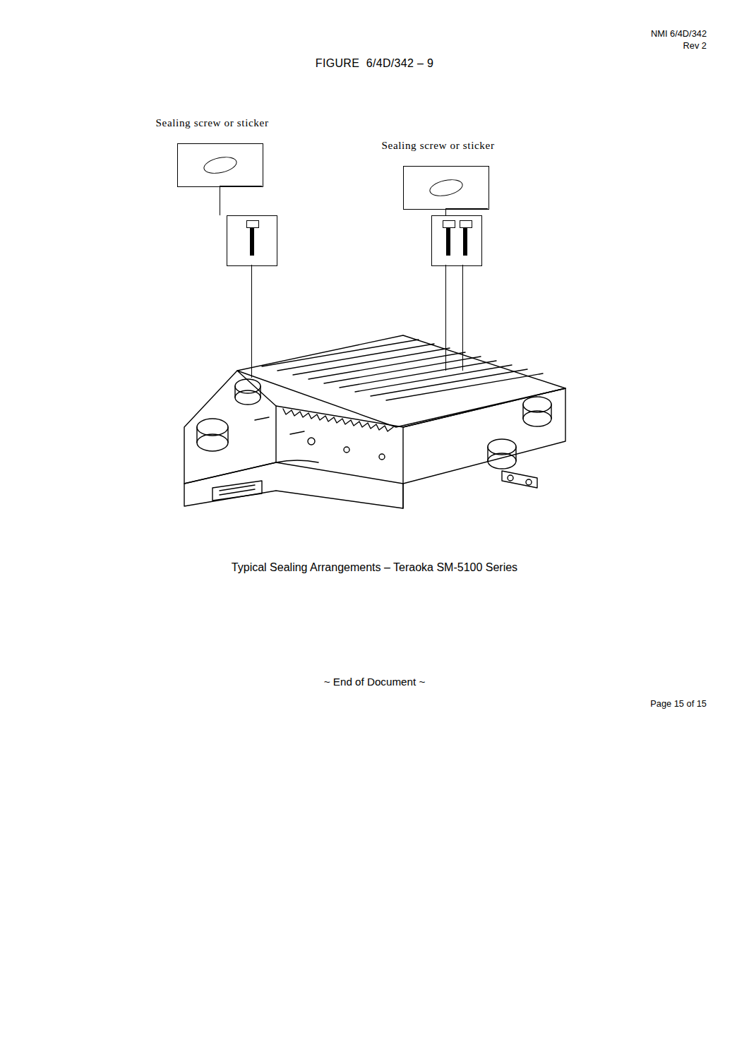NMI 6/4D/342
Rev 2
FIGURE 6/4D/342 – 9
Sealing screw or sticker Sealing screw or sticker
Typical Sealing Arrangements – Teraoka SM-5100 Series
~ End of Document ~
Page 15 of 15